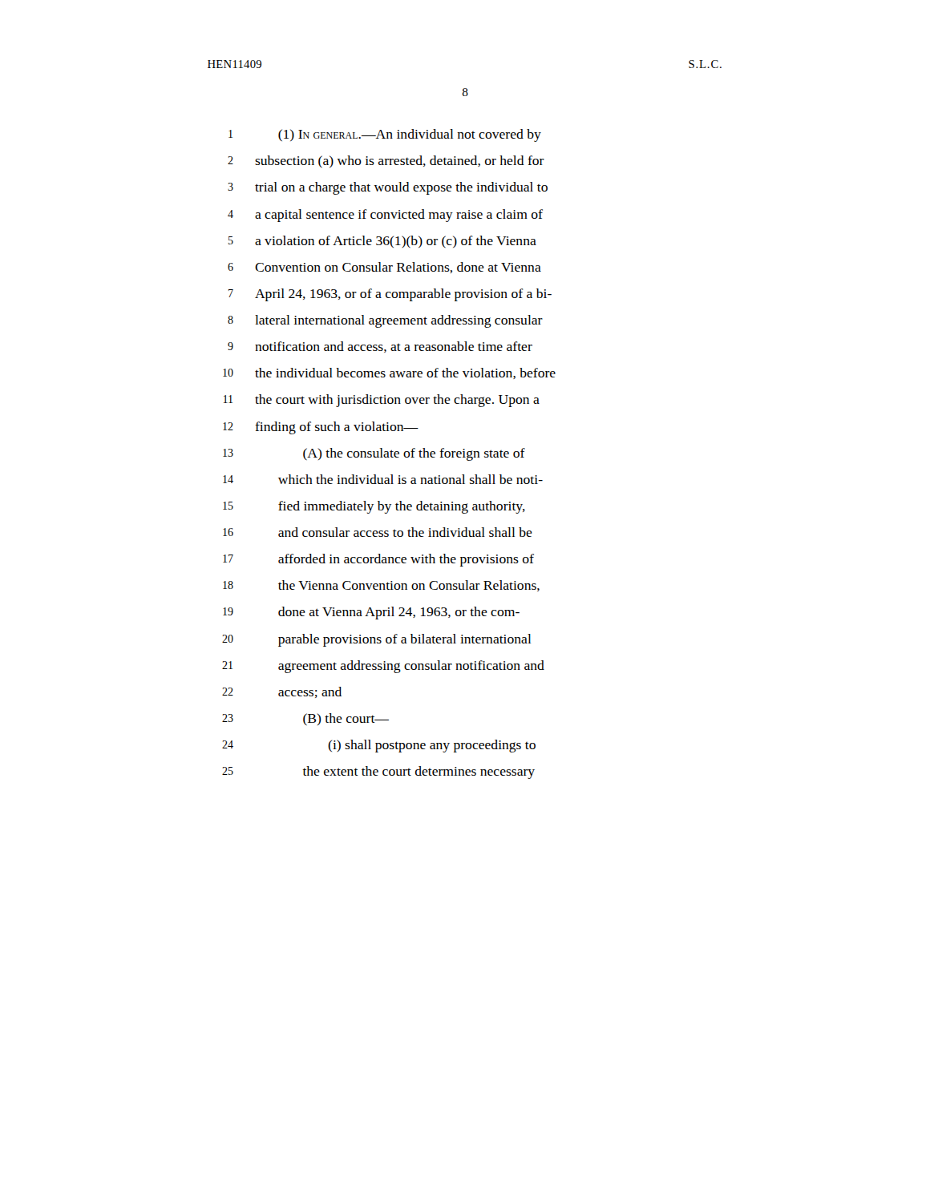HEN11409 S.L.C.
8
(1) In general.—An individual not covered by
subsection (a) who is arrested, detained, or held for
trial on a charge that would expose the individual to
a capital sentence if convicted may raise a claim of
a violation of Article 36(1)(b) or (c) of the Vienna
Convention on Consular Relations, done at Vienna
April 24, 1963, or of a comparable provision of a bi-
lateral international agreement addressing consular
notification and access, at a reasonable time after
the individual becomes aware of the violation, before
the court with jurisdiction over the charge. Upon a
finding of such a violation—
(A) the consulate of the foreign state of
which the individual is a national shall be noti-
fied immediately by the detaining authority,
and consular access to the individual shall be
afforded in accordance with the provisions of
the Vienna Convention on Consular Relations,
done at Vienna April 24, 1963, or the com-
parable provisions of a bilateral international
agreement addressing consular notification and
access; and
(B) the court—
(i) shall postpone any proceedings to
the extent the court determines necessary